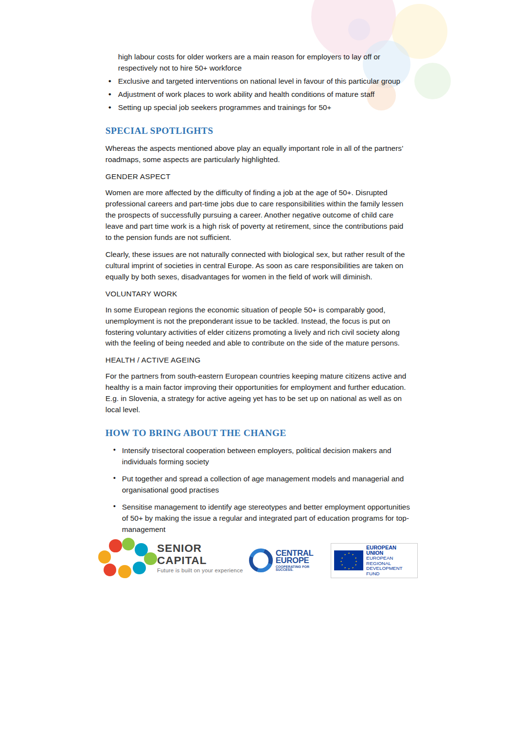high labour costs for older workers are a main reason for employers to lay off or respectively not to hire 50+ workforce
Exclusive and targeted interventions on national level in favour of this particular group
Adjustment of work places to work ability and health conditions of mature staff
Setting up special job seekers programmes and trainings for 50+
Special Spotlights
Whereas the aspects mentioned above play an equally important role in all of the partners’ roadmaps, some aspects are particularly highlighted.
GENDER ASPECT
Women are more affected by the difficulty of finding a job at the age of 50+. Disrupted professional careers and part-time jobs due to care responsibilities within the family lessen the prospects of successfully pursuing a career. Another negative outcome of child care leave and part time work is a high risk of poverty at retirement, since the contributions paid to the pension funds are not sufficient.
Clearly, these issues are not naturally connected with biological sex, but rather result of the cultural imprint of societies in central Europe. As soon as care responsibilities are taken on equally by both sexes, disadvantages for women in the field of work will diminish.
VOLUNTARY WORK
In some European regions the economic situation of people 50+ is comparably good, unemployment is not the preponderant issue to be tackled. Instead, the focus is put on fostering voluntary activities of elder citizens promoting a lively and rich civil society along with the feeling of being needed and able to contribute on the side of the mature persons.
HEALTH / ACTIVE AGEING
For the partners from south-eastern European countries keeping mature citizens active and healthy is a main factor improving their opportunities for employment and further education. E.g. in Slovenia, a strategy for active ageing yet has to be set up on national as well as on local level.
How to bring about the change
Intensify trisectoral cooperation between employers, political decision makers and individuals forming society
Put together and spread a collection of age management models and managerial and organisational good practises
Sensitise management to identify age stereotypes and better employment opportunities of 50+ by making the issue a regular and integrated part of education programs for top-management
SENIOR CAPITAL
Future is built on your experience
CENTRAL
EUROPE
COOPERATING FOR SUCCESS.
★ ★ ★ ★ ★ ★ ★ ★ ★ ★ ★ ★
EUROPEAN UNION
EUROPEAN REGIONAL
DEVELOPMENT FUND